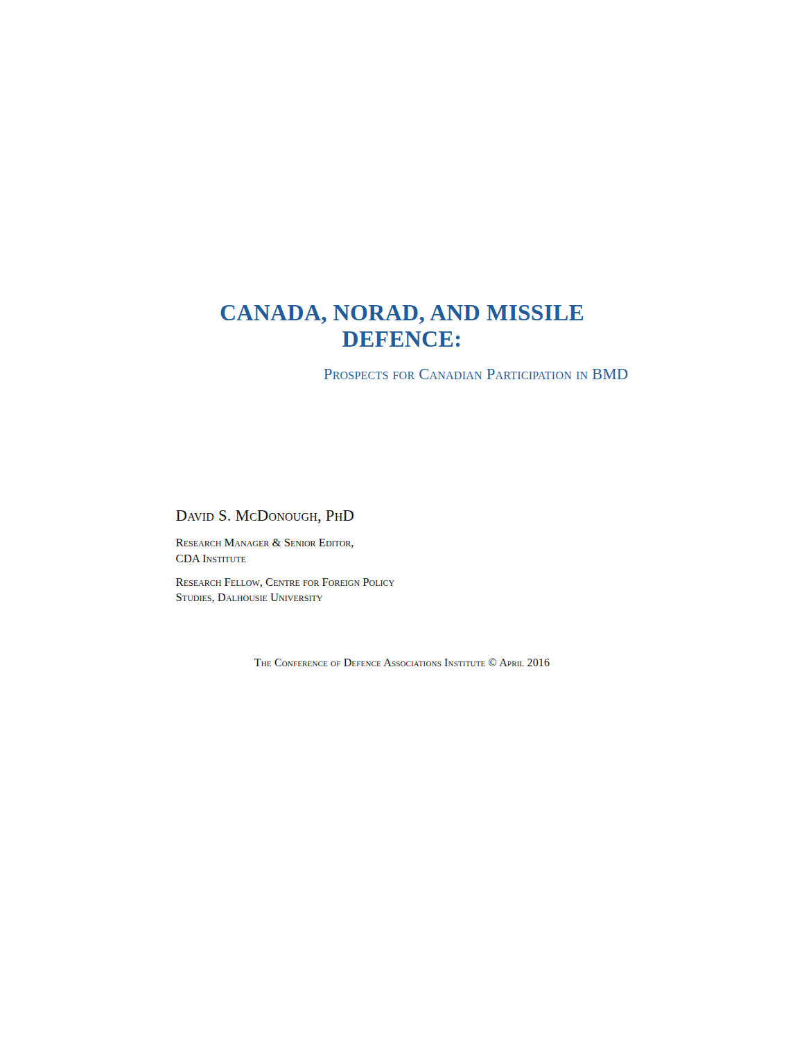Canada, NORAD, and Missile Defence:
Prospects for Canadian Participation in BMD
David S. McDonough, PhD
Research Manager & Senior Editor,
CDA Institute
Research Fellow, Centre for Foreign Policy
Studies, Dalhousie University
The Conference of Defence Associations Institute © April 2016